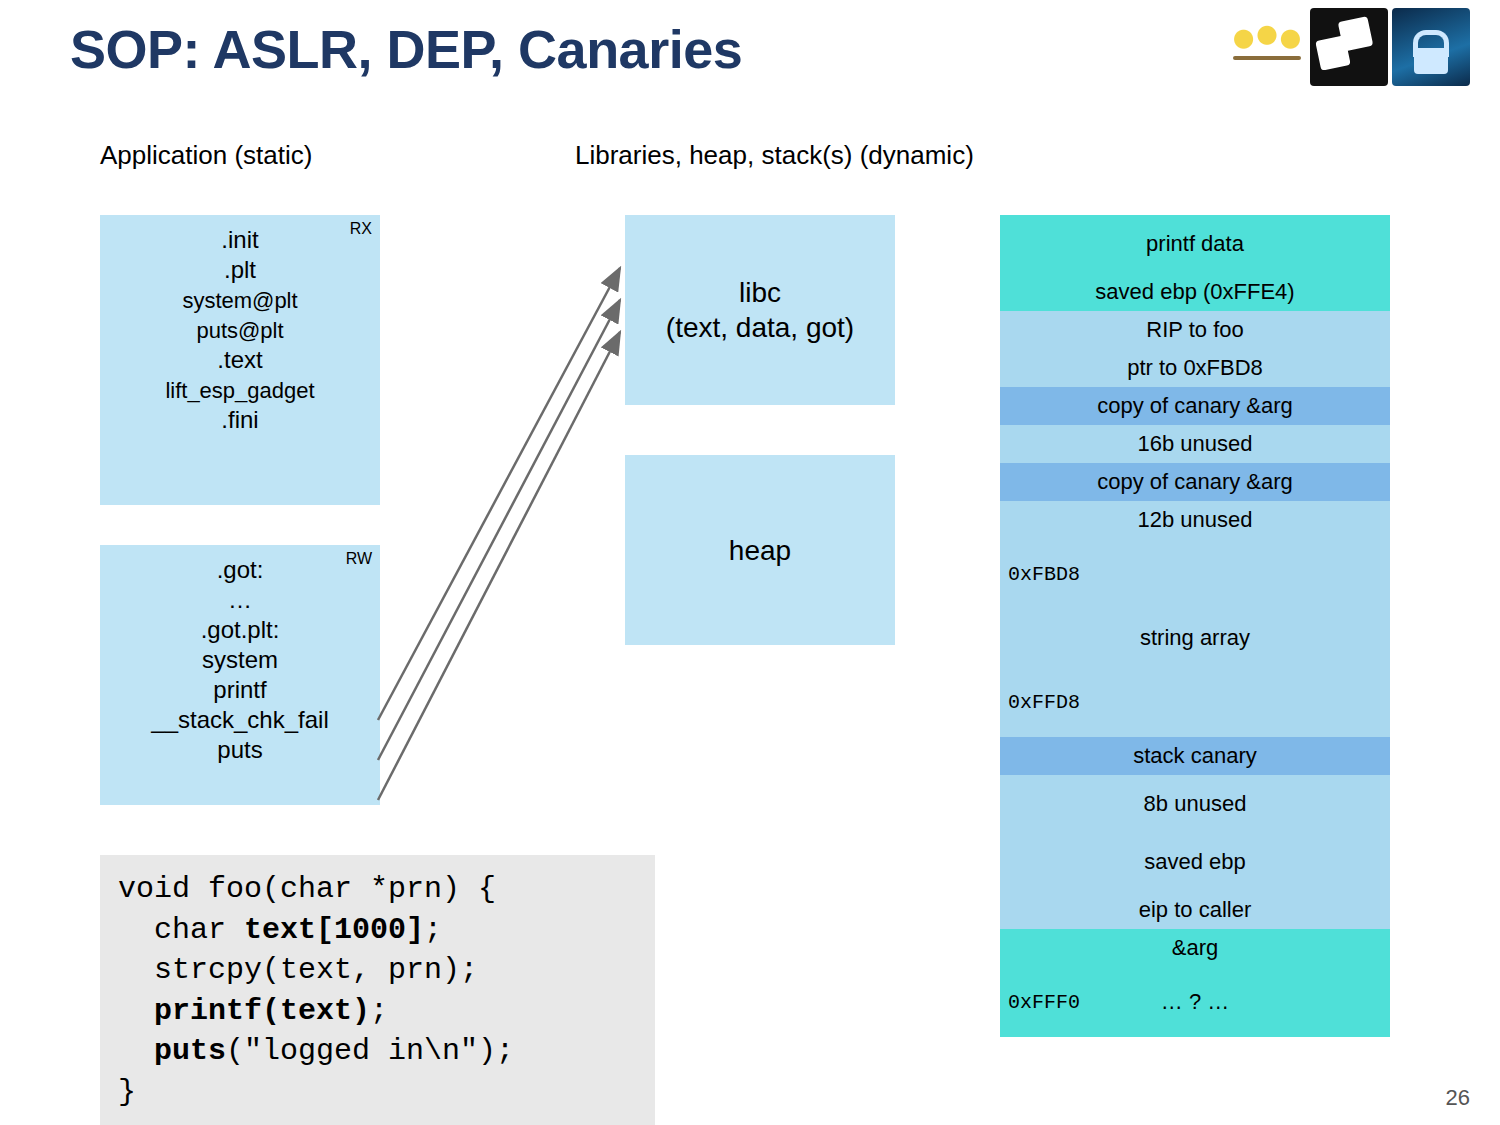SOP: ASLR, DEP, Canaries
Application (static)
Libraries, heap, stack(s) (dynamic)
RX .init
.plt
system@plt
puts@plt
.text
lift_esp_gadget
.fini
RW .got:
…
.got.plt:
system
printf
__stack_chk_fail
puts
libc
(text, data, got)
heap
printf data
saved ebp (0xFFE4)
RIP to foo
ptr to 0xFBD8
copy of canary &arg
16b unused
copy of canary &arg
12b unused
0xFBD8
string array
0xFFD8
stack canary
8b unused
saved ebp
eip to caller
&arg
0xFFF0… ? …
void foo(char *prn) { char text[1000]; strcpy(text, prn); printf(text); puts("logged in\n"); }
26